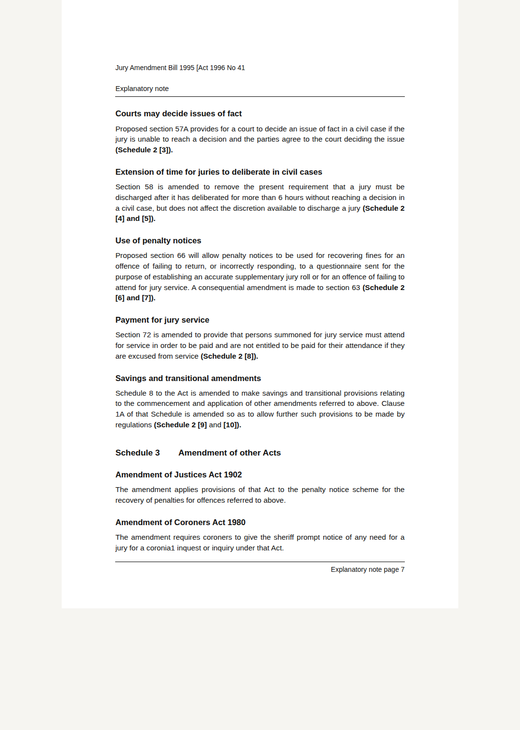Jury Amendment Bill 1995 [Act 1996 No 41
Explanatory note
Courts may decide issues of fact
Proposed section 57A provides for a court to decide an issue of fact in a civil case if the jury is unable to reach a decision and the parties agree to the court deciding the issue (Schedule 2 [3]).
Extension of time for juries to deliberate in civil cases
Section 58 is amended to remove the present requirement that a jury must be discharged after it has deliberated for more than 6 hours without reaching a decision in a civil case, but does not affect the discretion available to discharge a jury (Schedule 2 [4] and [5]).
Use of penalty notices
Proposed section 66 will allow penalty notices to be used for recovering fines for an offence of failing to return, or incorrectly responding, to a questionnaire sent for the purpose of establishing an accurate supplementary jury roll or for an offence of failing to attend for jury service. A consequential amendment is made to section 63 (Schedule 2 [6] and [7]).
Payment for jury service
Section 72 is amended to provide that persons summoned for jury service must attend for service in order to be paid and are not entitled to be paid for their attendance if they are excused from service (Schedule 2 [8]).
Savings and transitional amendments
Schedule 8 to the Act is amended to make savings and transitional provisions relating to the commencement and application of other amendments referred to above. Clause 1A of that Schedule is amended so as to allow further such provisions to be made by regulations (Schedule 2 [9] and [10]).
Schedule 3 Amendment of other Acts
Amendment of Justices Act 1902
The amendment applies provisions of that Act to the penalty notice scheme for the recovery of penalties for offences referred to above.
Amendment of Coroners Act 1980
The amendment requires coroners to give the sheriff prompt notice of any need for a jury for a coronia1 inquest or inquiry under that Act.
Explanatory note page 7